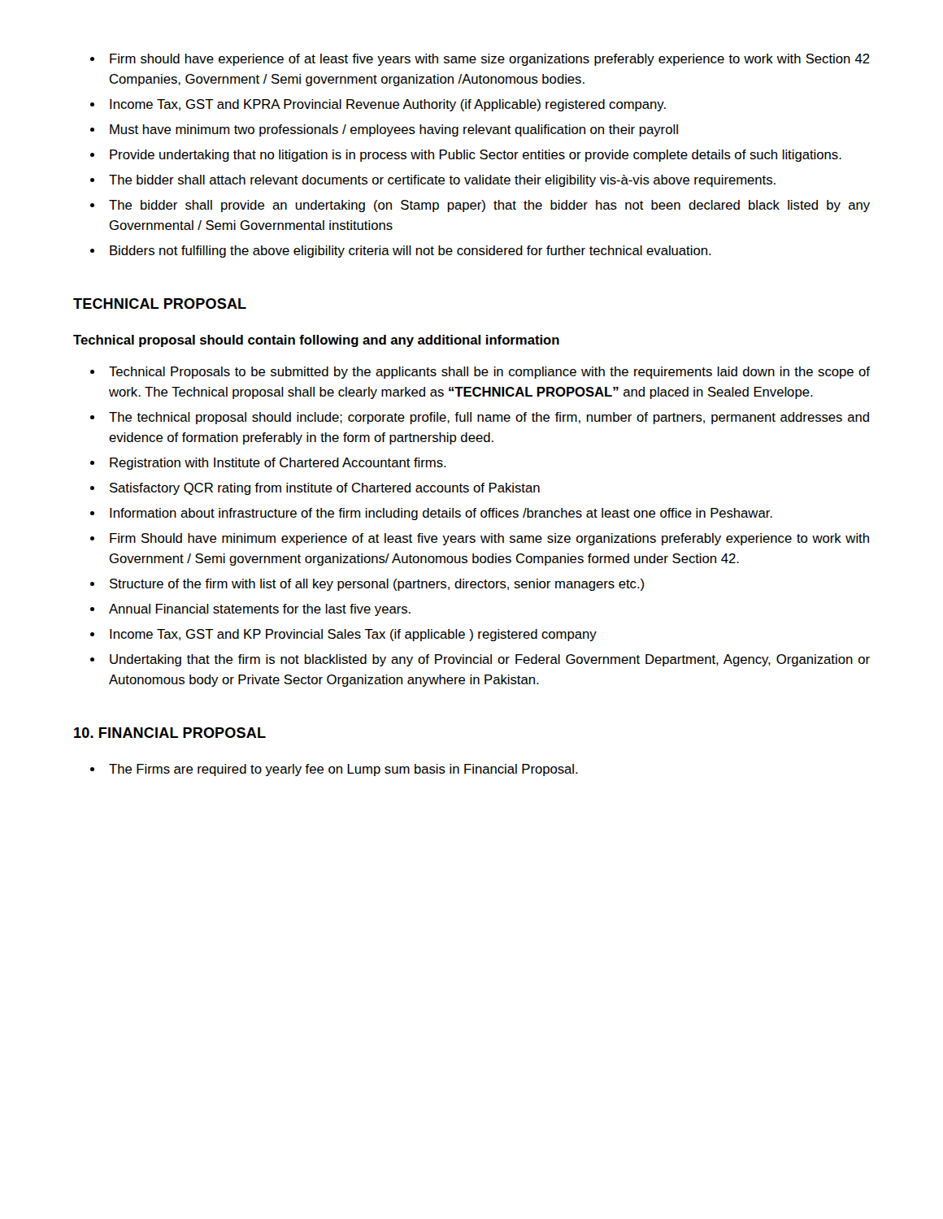Firm should have experience of at least five years with same size organizations preferably experience to work with Section 42 Companies, Government / Semi government organization /Autonomous bodies.
Income Tax, GST and KPRA Provincial Revenue Authority (if Applicable) registered company.
Must have minimum two professionals / employees having relevant qualification on their payroll
Provide undertaking that no litigation is in process with Public Sector entities or provide complete details of such litigations.
The bidder shall attach relevant documents or certificate to validate their eligibility vis-à-vis above requirements.
The bidder shall provide an undertaking (on Stamp paper) that the bidder has not been declared black listed by any Governmental / Semi Governmental institutions
Bidders not fulfilling the above eligibility criteria will not be considered for further technical evaluation.
TECHNICAL PROPOSAL
Technical proposal should contain following and any additional information
Technical Proposals to be submitted by the applicants shall be in compliance with the requirements laid down in the scope of work. The Technical proposal shall be clearly marked as “TECHNICAL PROPOSAL” and placed in Sealed Envelope.
The technical proposal should include; corporate profile, full name of the firm, number of partners, permanent addresses and evidence of formation preferably in the form of partnership deed.
Registration with Institute of Chartered Accountant firms.
Satisfactory QCR rating from institute of Chartered accounts of Pakistan
Information about infrastructure of the firm including details of offices /branches at least one office in Peshawar.
Firm Should have minimum experience of at least five years with same size organizations preferably experience to work with Government / Semi government organizations/ Autonomous bodies Companies formed under Section 42.
Structure of the firm with list of all key personal (partners, directors, senior managers etc.)
Annual Financial statements for the last five years.
Income Tax, GST and KP Provincial Sales Tax (if applicable ) registered company
Undertaking that the firm is not blacklisted by any of Provincial or Federal Government Department, Agency, Organization or Autonomous body or Private Sector Organization anywhere in Pakistan.
10. FINANCIAL PROPOSAL
The Firms are required to yearly fee on Lump sum basis in Financial Proposal.